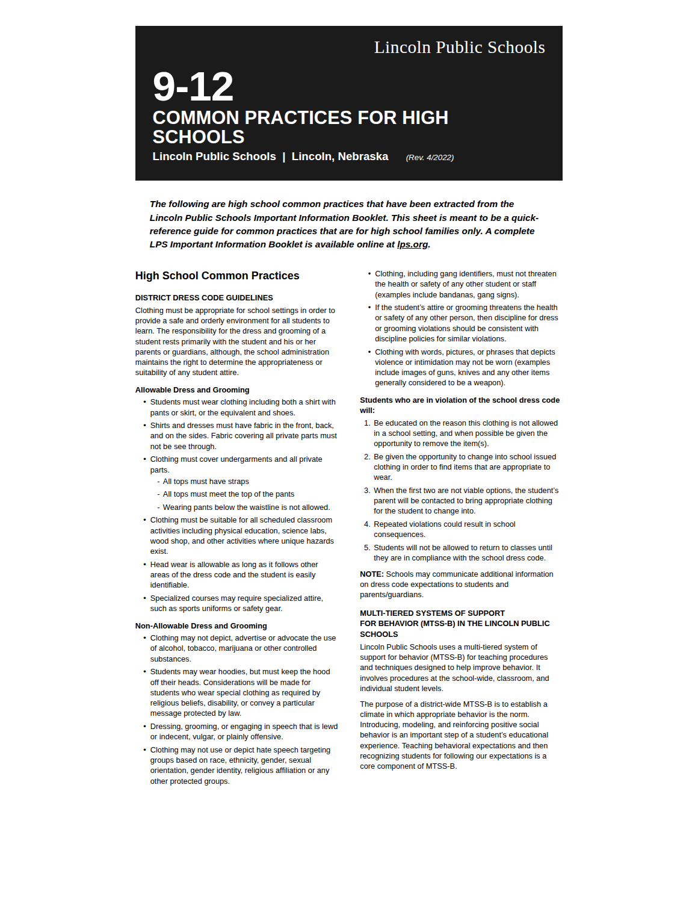Lincoln Public Schools
9-12
COMMON PRACTICES FOR HIGH SCHOOLS
Lincoln Public Schools | Lincoln, Nebraska (Rev. 4/2022)
The following are high school common practices that have been extracted from the Lincoln Public Schools Important Information Booklet. This sheet is meant to be a quick-reference guide for common practices that are for high school families only. A complete LPS Important Information Booklet is available online at lps.org.
High School Common Practices
District Dress Code Guidelines
Clothing must be appropriate for school settings in order to provide a safe and orderly environment for all students to learn. The responsibility for the dress and grooming of a student rests primarily with the student and his or her parents or guardians, although, the school administration maintains the right to determine the appropriateness or suitability of any student attire.
Allowable Dress and Grooming
Students must wear clothing including both a shirt with pants or skirt, or the equivalent and shoes.
Shirts and dresses must have fabric in the front, back, and on the sides. Fabric covering all private parts must not be see through.
Clothing must cover undergarments and all private parts.
All tops must have straps
All tops must meet the top of the pants
Wearing pants below the waistline is not allowed.
Clothing must be suitable for all scheduled classroom activities including physical education, science labs, wood shop, and other activities where unique hazards exist.
Head wear is allowable as long as it follows other areas of the dress code and the student is easily identifiable.
Specialized courses may require specialized attire, such as sports uniforms or safety gear.
Non-Allowable Dress and Grooming
Clothing may not depict, advertise or advocate the use of alcohol, tobacco, marijuana or other controlled substances.
Students may wear hoodies, but must keep the hood off their heads. Considerations will be made for students who wear special clothing as required by religious beliefs, disability, or convey a particular message protected by law.
Dressing, grooming, or engaging in speech that is lewd or indecent, vulgar, or plainly offensive.
Clothing may not use or depict hate speech targeting groups based on race, ethnicity, gender, sexual orientation, gender identity, religious affiliation or any other protected groups.
Clothing, including gang identifiers, must not threaten the health or safety of any other student or staff (examples include bandanas, gang signs).
If the student’s attire or grooming threatens the health or safety of any other person, then discipline for dress or grooming violations should be consistent with discipline policies for similar violations.
Clothing with words, pictures, or phrases that depicts violence or intimidation may not be worn (examples include images of guns, knives and any other items generally considered to be a weapon).
Students who are in violation of the school dress code will:
Be educated on the reason this clothing is not allowed in a school setting, and when possible be given the opportunity to remove the item(s).
Be given the opportunity to change into school issued clothing in order to find items that are appropriate to wear.
When the first two are not viable options, the student’s parent will be contacted to bring appropriate clothing for the student to change into.
Repeated violations could result in school consequences.
Students will not be allowed to return to classes until they are in compliance with the school dress code.
NOTE: Schools may communicate additional information on dress code expectations to students and parents/guardians.
Multi-Tiered Systems of Support
for Behavior (MTSS-B) in the Lincoln Public Schools
Lincoln Public Schools uses a multi-tiered system of support for behavior (MTSS-B) for teaching procedures and techniques designed to help improve behavior. It involves procedures at the school-wide, classroom, and individual student levels.
The purpose of a district-wide MTSS-B is to establish a climate in which appropriate behavior is the norm. Introducing, modeling, and reinforcing positive social behavior is an important step of a student’s educational experience. Teaching behavioral expectations and then recognizing students for following our expectations is a core component of MTSS-B.